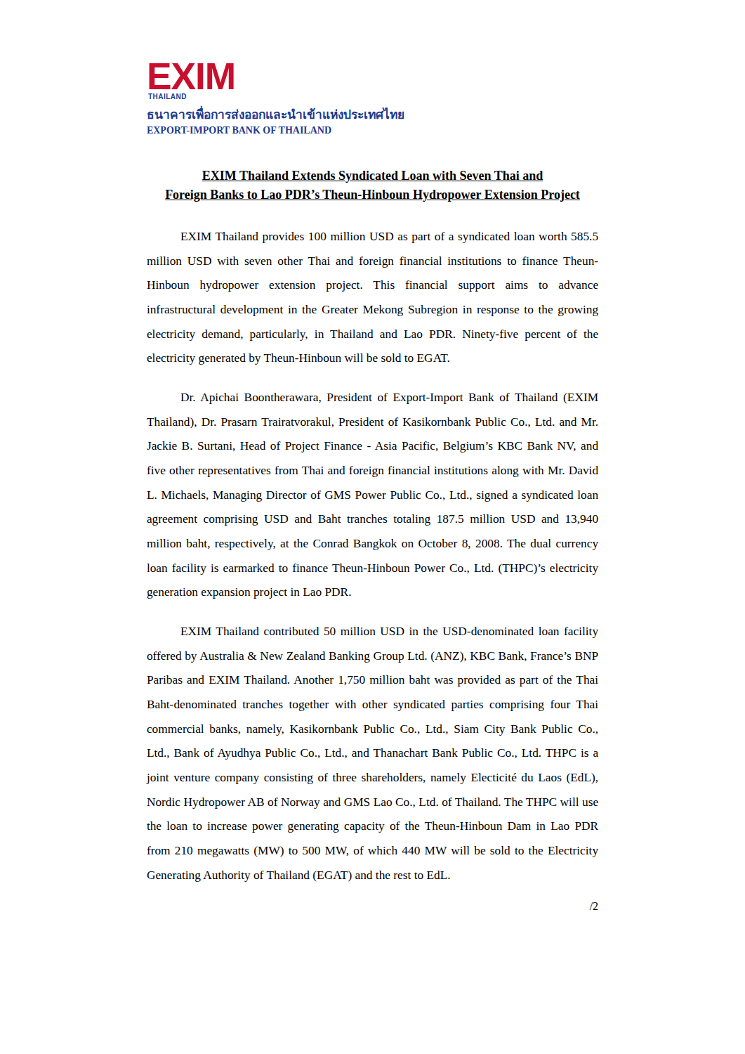EXIM THAILAND
ธนาคารเพื่อการส่งออกและนำเข้าแห่งประเทศไทย EXPORT-IMPORT BANK OF THAILAND
EXIM Thailand Extends Syndicated Loan with Seven Thai and
Foreign Banks to Lao PDR’s Theun-Hinboun Hydropower Extension Project
EXIM Thailand provides 100 million USD as part of a syndicated loan worth 585.5 million USD with seven other Thai and foreign financial institutions to finance Theun-Hinboun hydropower extension project. This financial support aims to advance infrastructural development in the Greater Mekong Subregion in response to the growing electricity demand, particularly, in Thailand and Lao PDR. Ninety-five percent of the electricity generated by Theun-Hinboun will be sold to EGAT.
Dr. Apichai Boontherawara, President of Export-Import Bank of Thailand (EXIM Thailand), Dr. Prasarn Trairatvorakul, President of Kasikornbank Public Co., Ltd. and Mr. Jackie B. Surtani, Head of Project Finance - Asia Pacific, Belgium’s KBC Bank NV, and five other representatives from Thai and foreign financial institutions along with Mr. David L. Michaels, Managing Director of GMS Power Public Co., Ltd., signed a syndicated loan agreement comprising USD and Baht tranches totaling 187.5 million USD and 13,940 million baht, respectively, at the Conrad Bangkok on October 8, 2008. The dual currency loan facility is earmarked to finance Theun-Hinboun Power Co., Ltd. (THPC)’s electricity generation expansion project in Lao PDR.
EXIM Thailand contributed 50 million USD in the USD-denominated loan facility offered by Australia & New Zealand Banking Group Ltd. (ANZ), KBC Bank, France’s BNP Paribas and EXIM Thailand. Another 1,750 million baht was provided as part of the Thai Baht-denominated tranches together with other syndicated parties comprising four Thai commercial banks, namely, Kasikornbank Public Co., Ltd., Siam City Bank Public Co., Ltd., Bank of Ayudhya Public Co., Ltd., and Thanachart Bank Public Co., Ltd. THPC is a joint venture company consisting of three shareholders, namely Electicité du Laos (EdL), Nordic Hydropower AB of Norway and GMS Lao Co., Ltd. of Thailand. The THPC will use the loan to increase power generating capacity of the Theun-Hinboun Dam in Lao PDR from 210 megawatts (MW) to 500 MW, of which 440 MW will be sold to the Electricity Generating Authority of Thailand (EGAT) and the rest to EdL.
/2